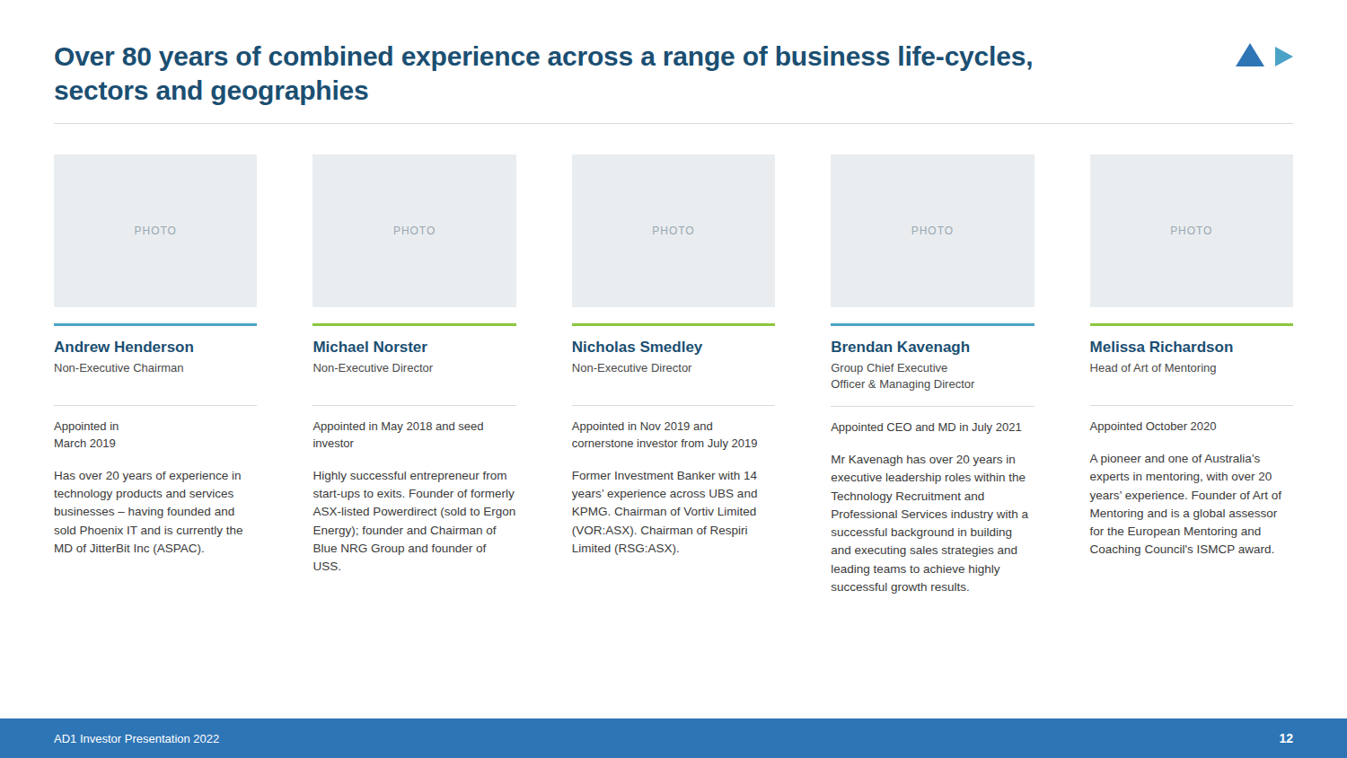Over 80 years of combined experience across a range of business life-cycles, sectors and geographies
Photo
Andrew Henderson
Non-Executive Chairman
Appointed in
March 2019
Has over 20 years of experience in technology products and services businesses – having founded and sold Phoenix IT and is currently the MD of JitterBit Inc (ASPAC).
Photo
Michael Norster
Non-Executive Director
Appointed in May 2018 and seed investor
Highly successful entrepreneur from start-ups to exits. Founder of formerly ASX-listed Powerdirect (sold to Ergon Energy); founder and Chairman of Blue NRG Group and founder of USS.
Photo
Nicholas Smedley
Non-Executive Director
Appointed in Nov 2019 and cornerstone investor from July 2019
Former Investment Banker with 14 years’ experience across UBS and KPMG. Chairman of Vortiv Limited (VOR:ASX). Chairman of Respiri Limited (RSG:ASX).
Photo
Brendan Kavenagh
Group Chief Executive
Officer & Managing Director
Appointed CEO and MD in July 2021
Mr Kavenagh has over 20 years in executive leadership roles within the Technology Recruitment and Professional Services industry with a successful background in building and executing sales strategies and leading teams to achieve highly successful growth results.
Photo
Melissa Richardson
Head of Art of Mentoring
Appointed October 2020
A pioneer and one of Australia’s experts in mentoring, with over 20 years’ experience. Founder of Art of Mentoring and is a global assessor for the European Mentoring and Coaching Council's ISMCP award.
AD1 Investor Presentation 2022 12